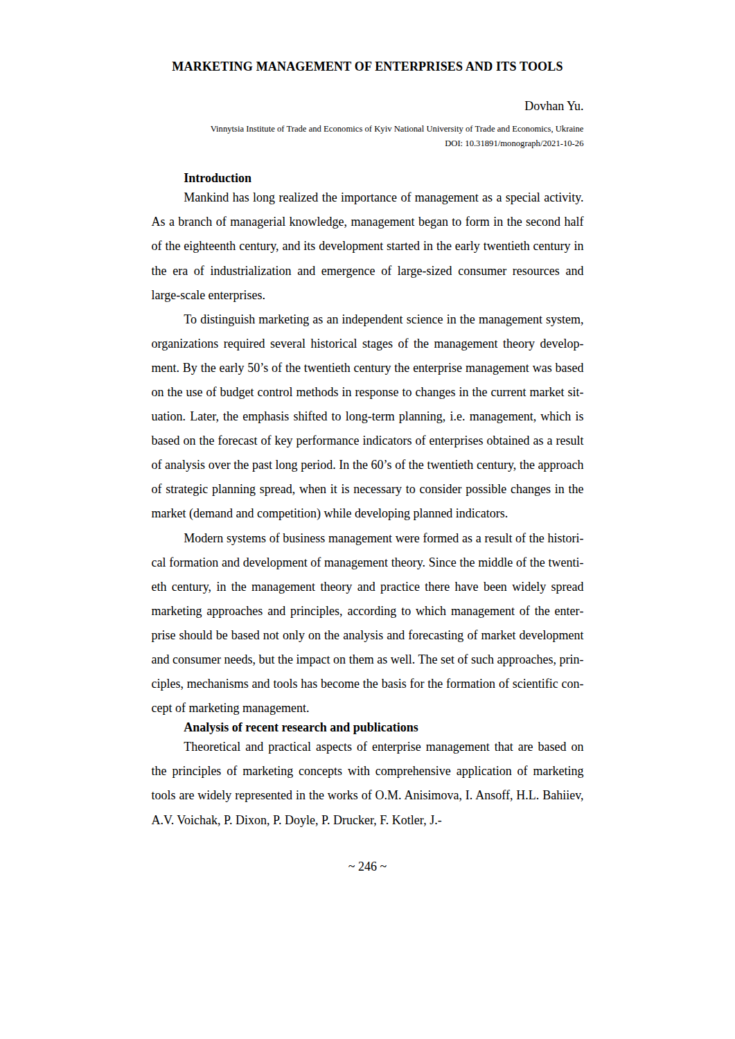MARKETING MANAGEMENT OF ENTERPRISES AND ITS TOOLS
Dovhan Yu.
Vinnytsia Institute of Trade and Economics of Kyiv National University of Trade and Economics, Ukraine
DOI: 10.31891/monograph/2021-10-26
Introduction
Mankind has long realized the importance of management as a special activity. As a branch of managerial knowledge, management began to form in the second half of the eighteenth century, and its development started in the early twentieth century in the era of industrialization and emergence of large-sized consumer resources and large-scale enterprises.
To distinguish marketing as an independent science in the management system, organizations required several historical stages of the management theory development. By the early 50’s of the twentieth century the enterprise management was based on the use of budget control methods in response to changes in the current market situation. Later, the emphasis shifted to long-term planning, i.e. management, which is based on the forecast of key performance indicators of enterprises obtained as a result of analysis over the past long period. In the 60’s of the twentieth century, the approach of strategic planning spread, when it is necessary to consider possible changes in the market (demand and competition) while developing planned indicators.
Modern systems of business management were formed as a result of the historical formation and development of management theory. Since the middle of the twentieth century, in the management theory and practice there have been widely spread marketing approaches and principles, according to which management of the enterprise should be based not only on the analysis and forecasting of market development and consumer needs, but the impact on them as well. The set of such approaches, principles, mechanisms and tools has become the basis for the formation of scientific concept of marketing management.
Analysis of recent research and publications
Theoretical and practical aspects of enterprise management that are based on the principles of marketing concepts with comprehensive application of marketing tools are widely represented in the works of O.M. Anisimova, I. Ansoff, H.L. Bahiiev, A.V. Voichak, P. Dixon, P. Doyle, P. Drucker, F. Kotler, J.-
~ 246 ~